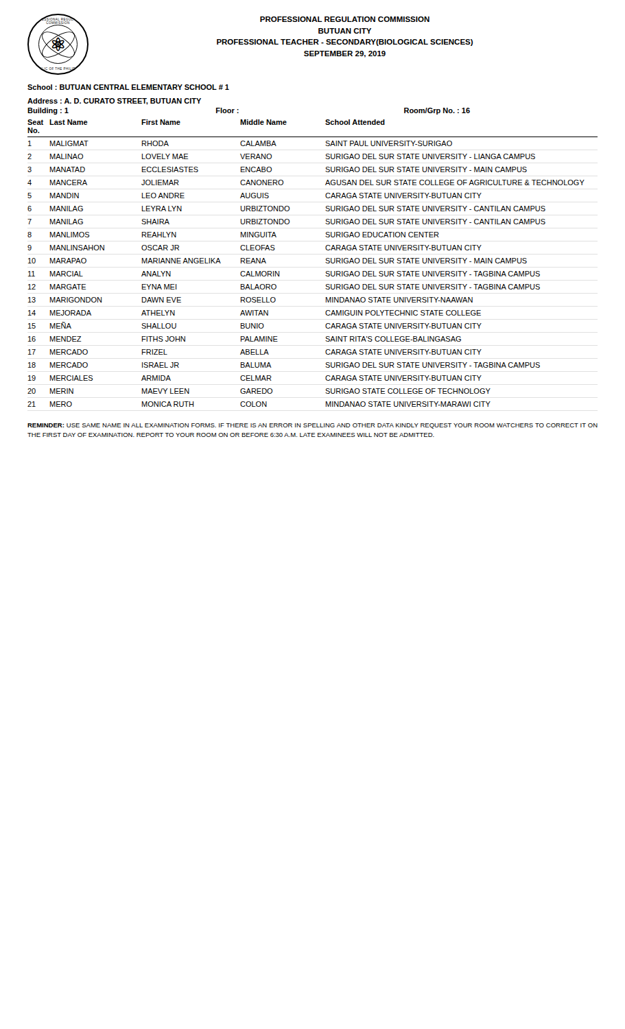PROFESSIONAL REGULATION COMMISSION
⚛
REPUBLIC OF THE PHILIPPINES
PROFESSIONAL REGULATION COMMISSION
BUTUAN CITY
PROFESSIONAL TEACHER - SECONDARY(BIOLOGICAL SCIENCES)
SEPTEMBER 29, 2019
School : BUTUAN CENTRAL ELEMENTARY SCHOOL # 1
Address : A. D. CURATO STREET, BUTUAN CITY
| Building : 1 | Floor : | Room/Grp No. : 16 |
| Seat No. | Last Name | First Name | Middle Name | School Attended |
| --- | --- | --- | --- | --- |
| 1 | MALIGMAT | RHODA | CALAMBA | SAINT PAUL UNIVERSITY-SURIGAO |
| 2 | MALINAO | LOVELY MAE | VERANO | SURIGAO DEL SUR STATE UNIVERSITY - LIANGA CAMPUS |
| 3 | MANATAD | ECCLESIASTES | ENCABO | SURIGAO DEL SUR STATE UNIVERSITY - MAIN CAMPUS |
| 4 | MANCERA | JOLIEMAR | CANONERO | AGUSAN DEL SUR STATE COLLEGE OF AGRICULTURE & TECHNOLOGY |
| 5 | MANDIN | LEO ANDRE | AUGUIS | CARAGA STATE UNIVERSITY-BUTUAN CITY |
| 6 | MANILAG | LEYRA LYN | URBIZTONDO | SURIGAO DEL SUR STATE UNIVERSITY - CANTILAN CAMPUS |
| 7 | MANILAG | SHAIRA | URBIZTONDO | SURIGAO DEL SUR STATE UNIVERSITY - CANTILAN CAMPUS |
| 8 | MANLIMOS | REAHLYN | MINGUITA | SURIGAO EDUCATION CENTER |
| 9 | MANLINSAHON | OSCAR JR | CLEOFAS | CARAGA STATE UNIVERSITY-BUTUAN CITY |
| 10 | MARAPAO | MARIANNE ANGELIKA | REANA | SURIGAO DEL SUR STATE UNIVERSITY - MAIN CAMPUS |
| 11 | MARCIAL | ANALYN | CALMORIN | SURIGAO DEL SUR STATE UNIVERSITY - TAGBINA CAMPUS |
| 12 | MARGATE | EYNA MEI | BALAORO | SURIGAO DEL SUR STATE UNIVERSITY - TAGBINA CAMPUS |
| 13 | MARIGONDON | DAWN EVE | ROSELLO | MINDANAO STATE UNIVERSITY-NAAWAN |
| 14 | MEJORADA | ATHELYN | AWITAN | CAMIGUIN POLYTECHNIC STATE COLLEGE |
| 15 | MEÑA | SHALLOU | BUNIO | CARAGA STATE UNIVERSITY-BUTUAN CITY |
| 16 | MENDEZ | FITHS JOHN | PALAMINE | SAINT RITA'S COLLEGE-BALINGASAG |
| 17 | MERCADO | FRIZEL | ABELLA | CARAGA STATE UNIVERSITY-BUTUAN CITY |
| 18 | MERCADO | ISRAEL JR | BALUMA | SURIGAO DEL SUR STATE UNIVERSITY - TAGBINA CAMPUS |
| 19 | MERCIALES | ARMIDA | CELMAR | CARAGA STATE UNIVERSITY-BUTUAN CITY |
| 20 | MERIN | MAEVY LEEN | GAREDO | SURIGAO STATE COLLEGE OF TECHNOLOGY |
| 21 | MERO | MONICA RUTH | COLON | MINDANAO STATE UNIVERSITY-MARAWI CITY |
REMINDER: USE SAME NAME IN ALL EXAMINATION FORMS. IF THERE IS AN ERROR IN SPELLING AND OTHER DATA KINDLY REQUEST YOUR ROOM WATCHERS TO CORRECT IT ON THE FIRST DAY OF EXAMINATION. REPORT TO YOUR ROOM ON OR BEFORE 6:30 A.M. LATE EXAMINEES WILL NOT BE ADMITTED.